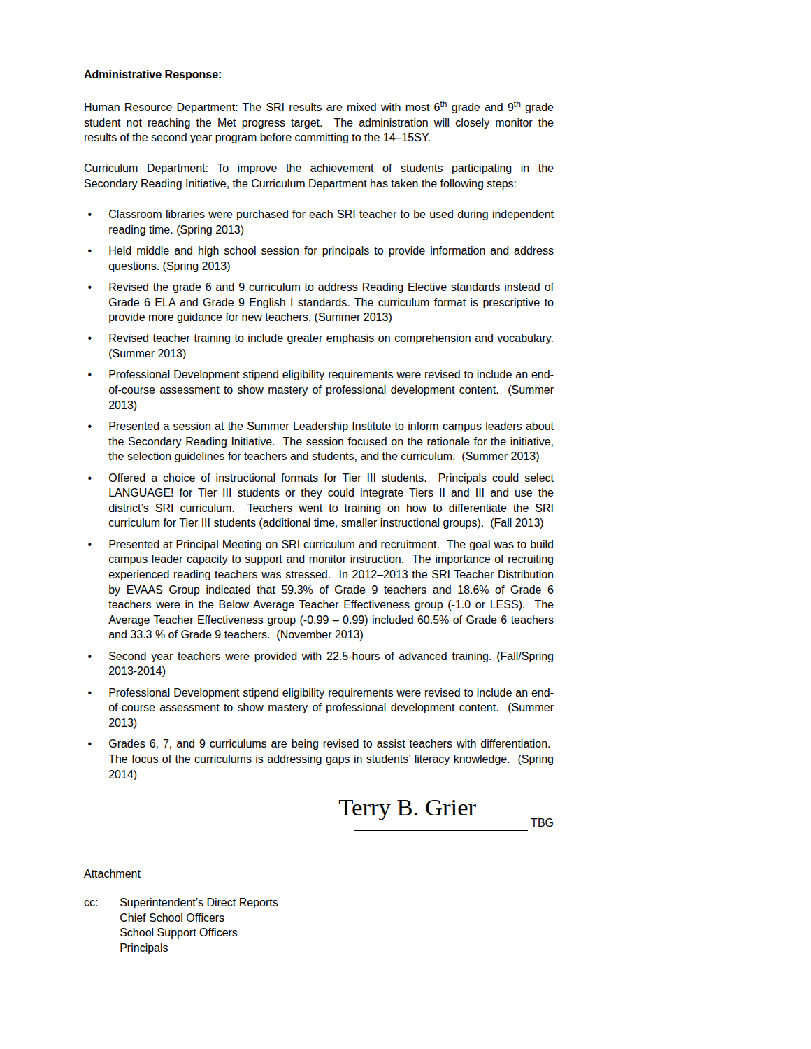Administrative Response:
Human Resource Department: The SRI results are mixed with most 6th grade and 9th grade student not reaching the Met progress target. The administration will closely monitor the results of the second year program before committing to the 14–15SY.
Curriculum Department: To improve the achievement of students participating in the Secondary Reading Initiative, the Curriculum Department has taken the following steps:
Classroom libraries were purchased for each SRI teacher to be used during independent reading time. (Spring 2013)
Held middle and high school session for principals to provide information and address questions. (Spring 2013)
Revised the grade 6 and 9 curriculum to address Reading Elective standards instead of Grade 6 ELA and Grade 9 English I standards. The curriculum format is prescriptive to provide more guidance for new teachers. (Summer 2013)
Revised teacher training to include greater emphasis on comprehension and vocabulary. (Summer 2013)
Professional Development stipend eligibility requirements were revised to include an end-of-course assessment to show mastery of professional development content. (Summer 2013)
Presented a session at the Summer Leadership Institute to inform campus leaders about the Secondary Reading Initiative. The session focused on the rationale for the initiative, the selection guidelines for teachers and students, and the curriculum. (Summer 2013)
Offered a choice of instructional formats for Tier III students. Principals could select LANGUAGE! for Tier III students or they could integrate Tiers II and III and use the district’s SRI curriculum. Teachers went to training on how to differentiate the SRI curriculum for Tier III students (additional time, smaller instructional groups). (Fall 2013)
Presented at Principal Meeting on SRI curriculum and recruitment. The goal was to build campus leader capacity to support and monitor instruction. The importance of recruiting experienced reading teachers was stressed. In 2012–2013 the SRI Teacher Distribution by EVAAS Group indicated that 59.3% of Grade 9 teachers and 18.6% of Grade 6 teachers were in the Below Average Teacher Effectiveness group (-1.0 or LESS). The Average Teacher Effectiveness group (-0.99 – 0.99) included 60.5% of Grade 6 teachers and 33.3 % of Grade 9 teachers. (November 2013)
Second year teachers were provided with 22.5-hours of advanced training. (Fall/Spring 2013-2014)
Professional Development stipend eligibility requirements were revised to include an end-of-course assessment to show mastery of professional development content. (Summer 2013)
Grades 6, 7, and 9 curriculums are being revised to assist teachers with differentiation. The focus of the curriculums is addressing gaps in students’ literacy knowledge. (Spring 2014)
Terry B. Grier
TBG
Attachment
| cc: | Superintendent’s Direct Reports Chief School Officers School Support Officers Principals |